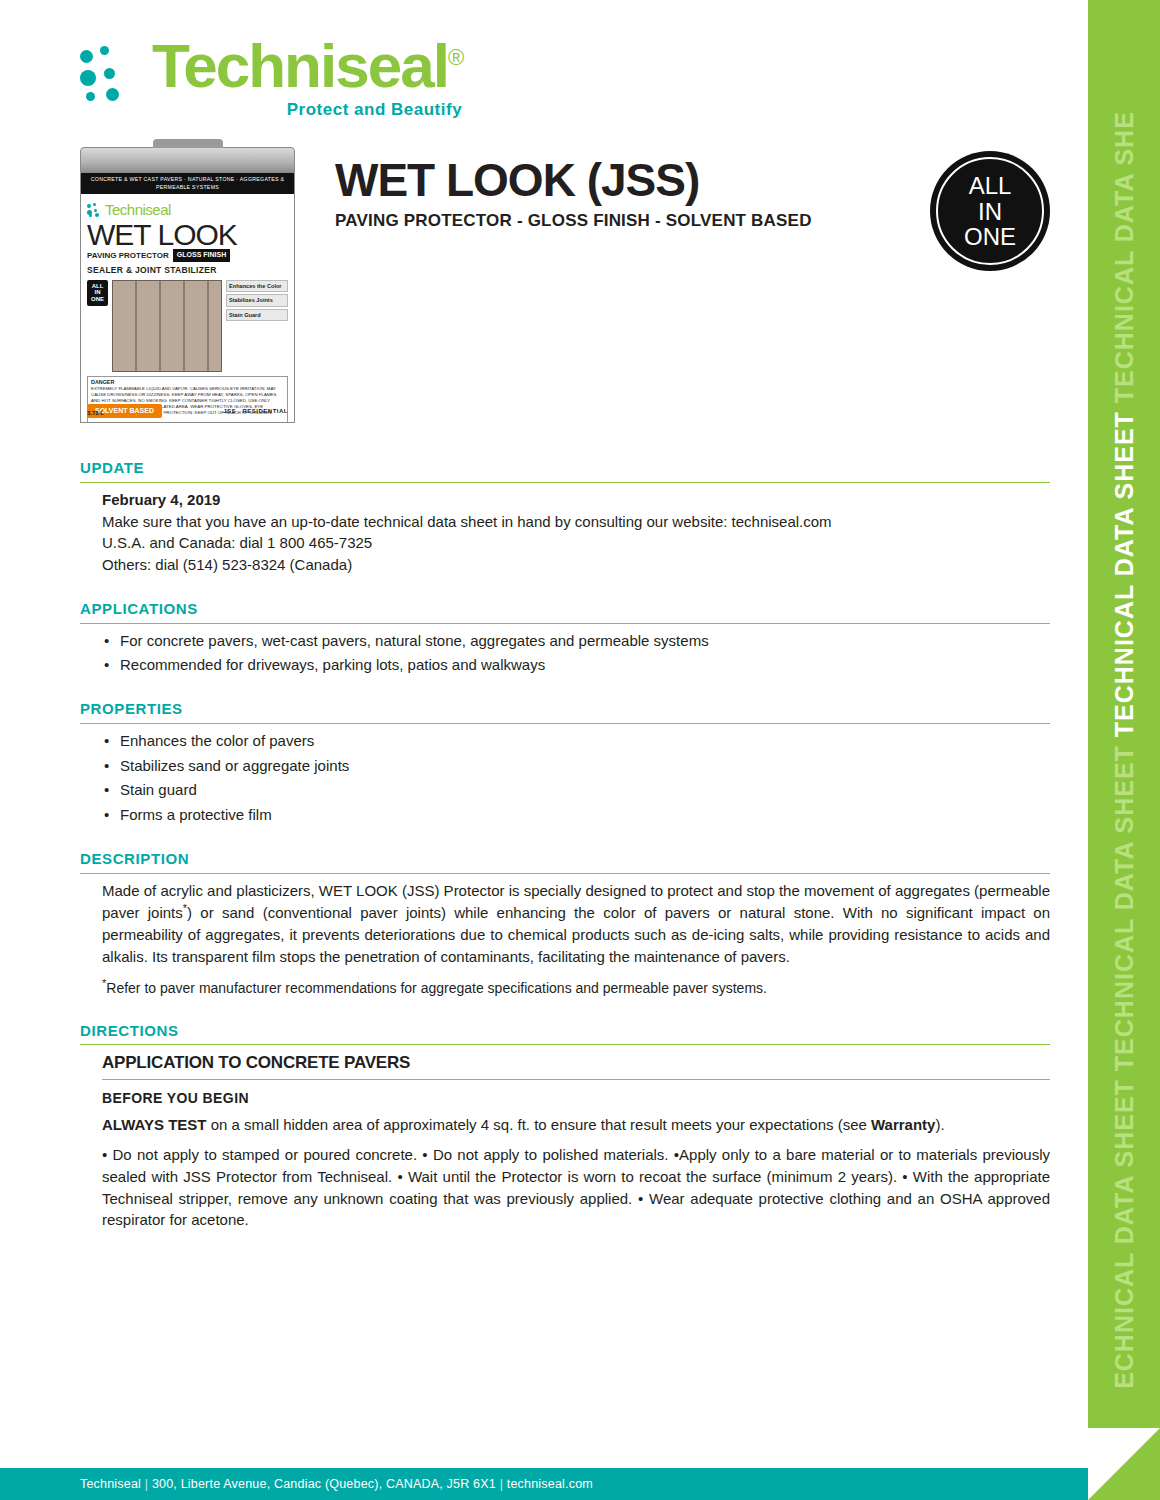ECHNICAL DATA SHEET TECHNICAL DATA SHEET TECHNICAL DATA SHEET TECHNICAL DATA SHE
Techniseal®
Protect and Beautify
CONCRETE & WET CAST PAVERS · NATURAL STONE · AGGREGATES & PERMEABLE SYSTEMS
Techniseal
WET LOOK
PAVING PROTECTOR GLOSS FINISH
SEALER & JOINT STABILIZER
ALL
IN
ONE
Enhances the Color
Stabilizes Joints
Stain Guard
DANGER
EXTREMELY FLAMMABLE LIQUID AND VAPOR. CAUSES SERIOUS EYE IRRITATION. MAY CAUSE DROWSINESS OR DIZZINESS. KEEP AWAY FROM HEAT, SPARKS, OPEN FLAMES AND HOT SURFACES. NO SMOKING. KEEP CONTAINER TIGHTLY CLOSED. USE ONLY OUTDOORS OR IN A WELL-VENTILATED AREA. WEAR PROTECTIVE GLOVES, EYE PROTECTION AND RESPIRATORY PROTECTION. KEEP OUT OF REACH OF CHILDREN.
SOLVENT BASED JSS RESIDENTIAL
3.78 L
WET LOOK (JSS)
PAVING PROTECTOR - GLOSS FINISH - SOLVENT BASED
ALL
IN
ONE
Update
February 4, 2019
Make sure that you have an up-to-date technical data sheet in hand by consulting our website: techniseal.com
U.S.A. and Canada: dial 1 800 465-7325
Others: dial (514) 523-8324 (Canada)
Applications
For concrete pavers, wet-cast pavers, natural stone, aggregates and permeable systems
Recommended for driveways, parking lots, patios and walkways
Properties
Enhances the color of pavers
Stabilizes sand or aggregate joints
Stain guard
Forms a protective film
Description
Made of acrylic and plasticizers, WET LOOK (JSS) Protector is specially designed to protect and stop the movement of aggregates (permeable paver joints*) or sand (conventional paver joints) while enhancing the color of pavers or natural stone. With no significant impact on permeability of aggregates, it prevents deteriorations due to chemical products such as de-icing salts, while providing resistance to acids and alkalis. Its transparent film stops the penetration of contaminants, facilitating the maintenance of pavers.
*Refer to paver manufacturer recommendations for aggregate specifications and permeable paver systems.
Directions
APPLICATION TO CONCRETE PAVERS
BEFORE YOU BEGIN
ALWAYS TEST on a small hidden area of approximately 4 sq. ft. to ensure that result meets your expectations (see Warranty).
• Do not apply to stamped or poured concrete. • Do not apply to polished materials. •Apply only to a bare material or to materials previously sealed with JSS Protector from Techniseal. • Wait until the Protector is worn to recoat the surface (minimum 2 years). • With the appropriate Techniseal stripper, remove any unknown coating that was previously applied. • Wear adequate protective clothing and an OSHA approved respirator for acetone.
Techniseal | 300, Liberte Avenue, Candiac (Quebec), CANADA, J5R 6X1 | techniseal.com